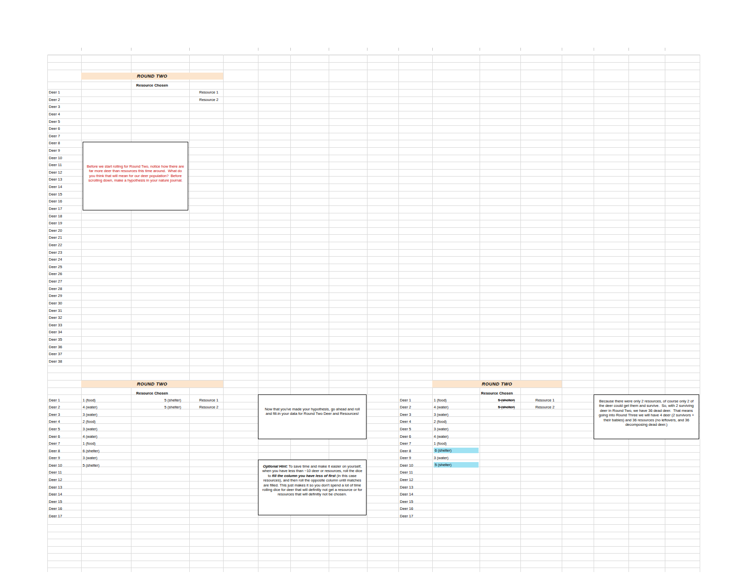ROUND TWO
Resource Chosen
Deer 1
Deer 2
Deer 3
Deer 4
Deer 5
Deer 6
Deer 7
Deer 8
Deer 9
Deer 10
Deer 11
Deer 12
Deer 13
Deer 14
Deer 15
Deer 16
Deer 17
Deer 18
Deer 19
Deer 20
Deer 21
Deer 22
Deer 23
Deer 24
Deer 25
Deer 26
Deer 27
Deer 28
Deer 29
Deer 30
Deer 31
Deer 32
Deer 33
Deer 34
Deer 35
Deer 36
Deer 37
Deer 38
Resource 1
Resource 2
Before we start rolling for Round Two, notice how there are far more deer than resources this time around. What do you think that will mean for our deer population? Before scrolling down, make a hypothesis in your nature journal.
ROUND TWO
Resource Chosen
Deer 1
Deer 2
Deer 3
Deer 4
Deer 5
Deer 6
Deer 7
Deer 8
Deer 9
Deer 10
Deer 11
Deer 12
Deer 13
Deer 14
Deer 15
Deer 16
Deer 17
1 (food)
4 (water)
3 (water)
2 (food)
3 (water)
4 (water)
1 (food)
6 (shelter)
3 (water)
5 (shelter)
5 (shelter)
5 (shelter)
Resource 1
Resource 2
Now that you've made your hypothesis, go ahead and roll and fill-in your data for Round Two Deer and Resources!
Optional Hint: To save time and make it easier on yourself, when you have less than ~10 deer or resources, roll the dice to fill the column you have less of first (in this case resources), and then roll the opposite column until matches are filled. This just makes it so you don't spend a lot of time rolling dice for deer that will definitly not get a resource or for resources that will definitly not be chosen.
ROUND TWO
Resource Chosen
Deer 1
Deer 2
Deer 3
Deer 4
Deer 5
Deer 6
Deer 7
Deer 8
Deer 9
Deer 10
Deer 11
Deer 12
Deer 13
Deer 14
Deer 15
Deer 16
Deer 17
1 (food)
4 (water)
3 (water)
2 (food)
3 (water)
4 (water)
1 (food)
6 (shelter)
3 (water)
5 (shelter)
5 (shelter)
5 (shelter)
Resource 1
Resource 2
Because there were only 2 resources, of course only 2 of the deer could get them and survive. So, with 2 surviving deer in Round Two, we have 36 dead deer. That means going into Round Three we will have 4 deer (2 survivors + their babies) and 36 resources (no leftovers, and 36 decomposing dead deer.)